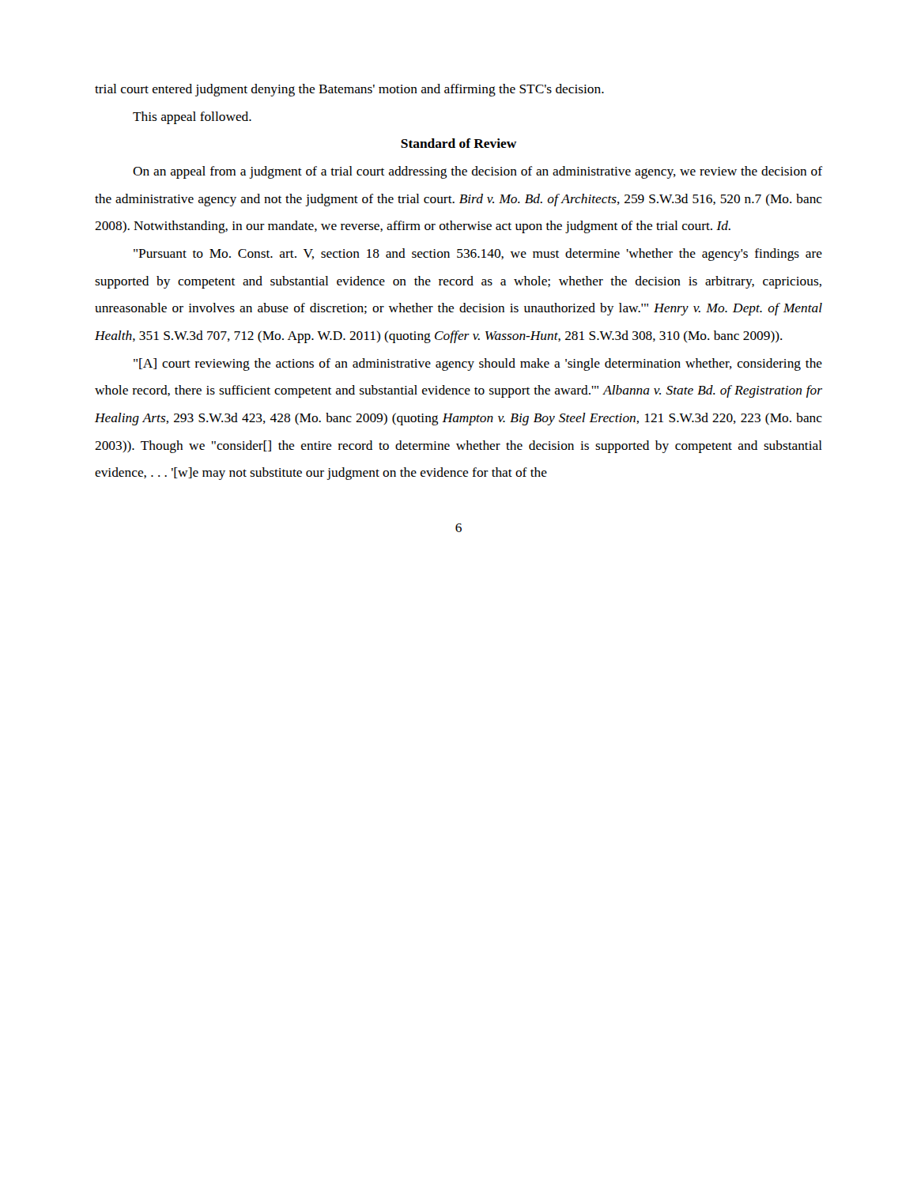trial court entered judgment denying the Batemans' motion and affirming the STC's decision.
This appeal followed.
Standard of Review
On an appeal from a judgment of a trial court addressing the decision of an administrative agency, we review the decision of the administrative agency and not the judgment of the trial court. Bird v. Mo. Bd. of Architects, 259 S.W.3d 516, 520 n.7 (Mo. banc 2008). Notwithstanding, in our mandate, we reverse, affirm or otherwise act upon the judgment of the trial court. Id.
"Pursuant to Mo. Const. art. V, section 18 and section 536.140, we must determine 'whether the agency's findings are supported by competent and substantial evidence on the record as a whole; whether the decision is arbitrary, capricious, unreasonable or involves an abuse of discretion; or whether the decision is unauthorized by law.'" Henry v. Mo. Dept. of Mental Health, 351 S.W.3d 707, 712 (Mo. App. W.D. 2011) (quoting Coffer v. Wasson-Hunt, 281 S.W.3d 308, 310 (Mo. banc 2009)).
"[A] court reviewing the actions of an administrative agency should make a 'single determination whether, considering the whole record, there is sufficient competent and substantial evidence to support the award.'" Albanna v. State Bd. of Registration for Healing Arts, 293 S.W.3d 423, 428 (Mo. banc 2009) (quoting Hampton v. Big Boy Steel Erection, 121 S.W.3d 220, 223 (Mo. banc 2003)). Though we "consider[] the entire record to determine whether the decision is supported by competent and substantial evidence, . . . '[w]e may not substitute our judgment on the evidence for that of the
6